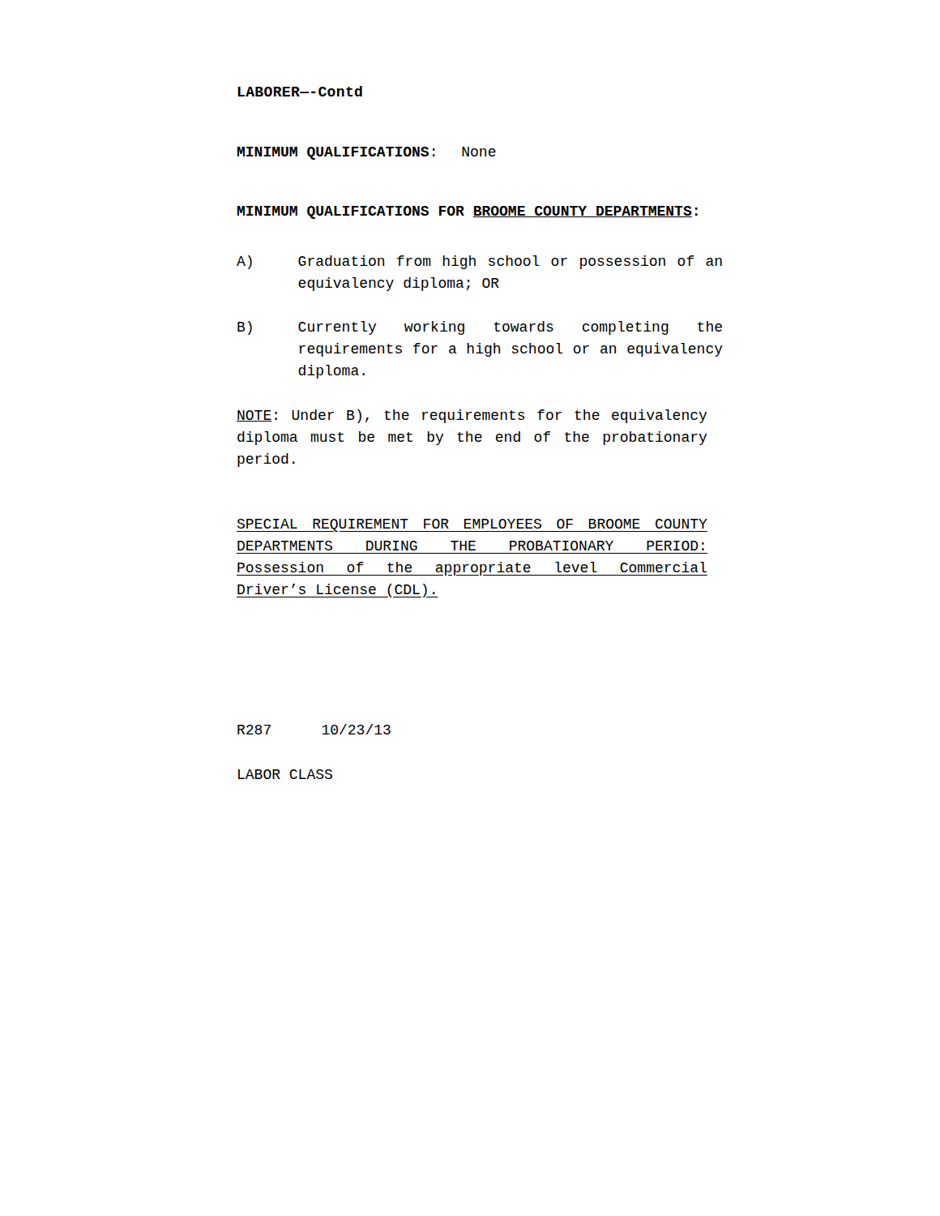LABORER—-Contd
MINIMUM QUALIFICATIONS:None
MINIMUM QUALIFICATIONS FOR BROOME COUNTY DEPARTMENTS:
A) Graduation from high school or possession of an equivalency diploma; OR
B) Currently working towards completing the requirements for a high school or an equivalency diploma.
NOTE: Under B), the requirements for the equivalency diploma must be met by the end of the probationary period.
SPECIAL REQUIREMENT FOR EMPLOYEES OF BROOME COUNTY DEPARTMENTS DURING THE PROBATIONARY PERIOD: Possession of the appropriate level Commercial Driver’s License (CDL).
R28710/23/13
LABOR CLASS